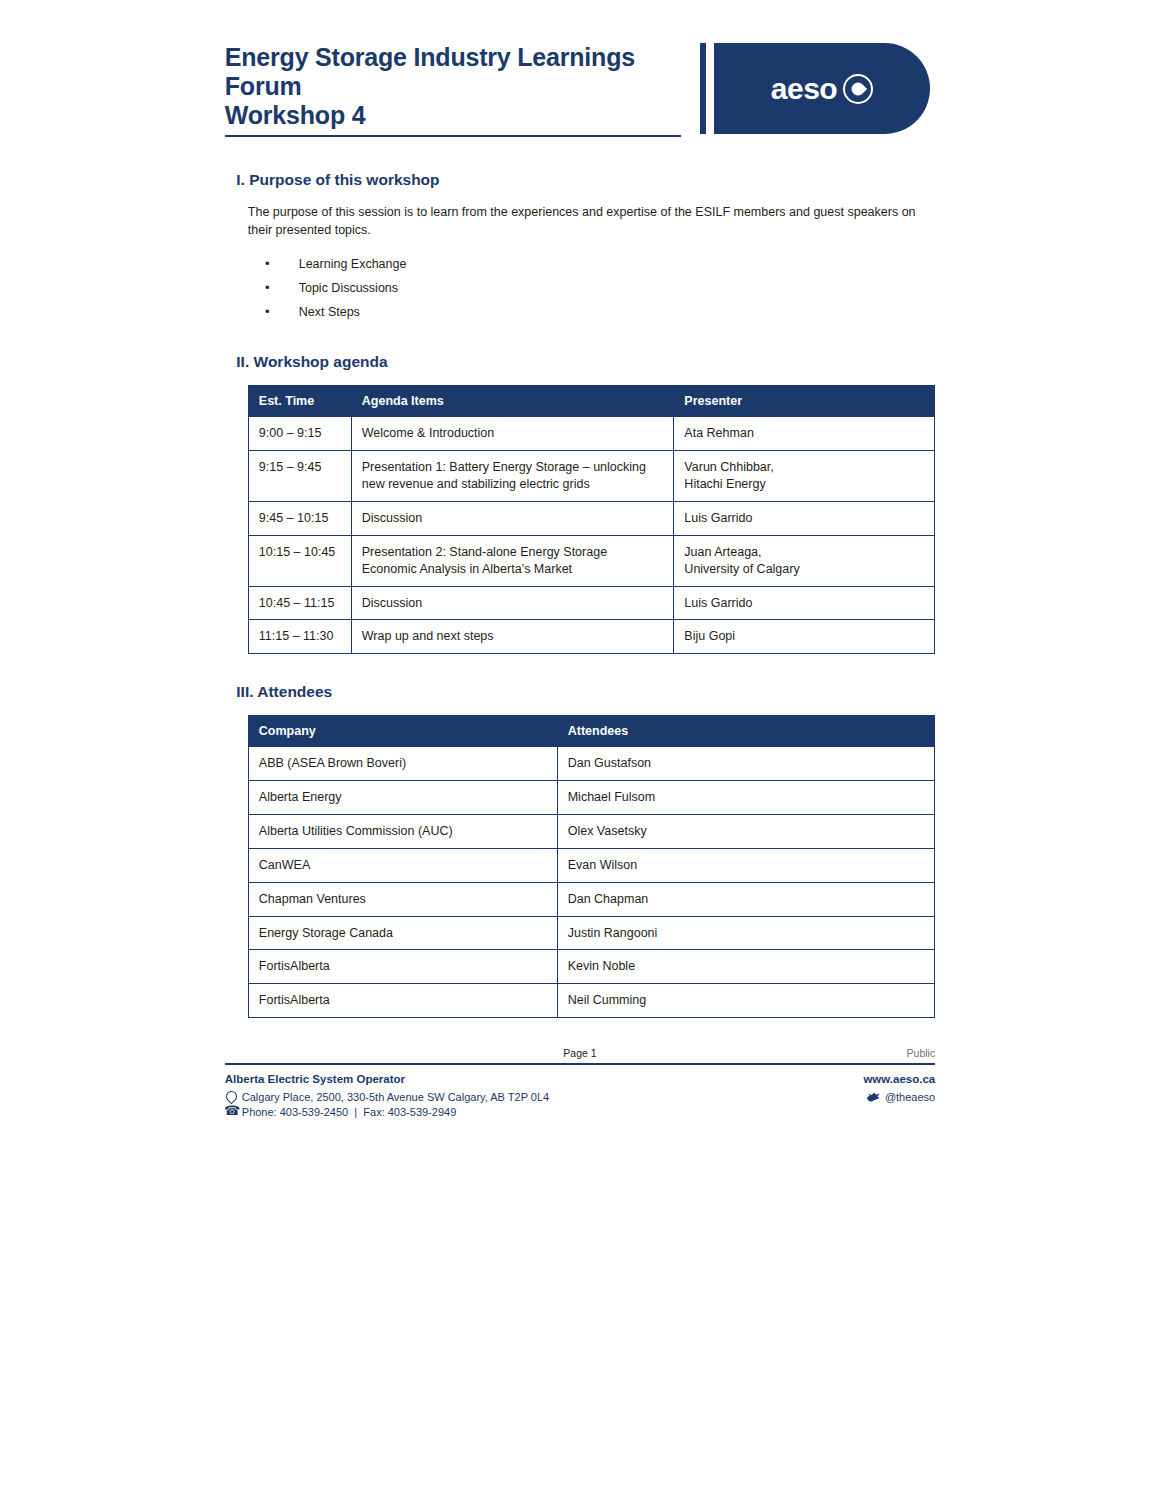Energy Storage Industry Learnings Forum
Workshop 4
aeso
I. Purpose of this workshop
The purpose of this session is to learn from the experiences and expertise of the ESILF members and guest speakers on their presented topics.
Learning Exchange
Topic Discussions
Next Steps
II. Workshop agenda
| Est. Time | Agenda Items | Presenter |
| --- | --- | --- |
| 9:00 – 9:15 | Welcome & Introduction | Ata Rehman |
| 9:15 – 9:45 | Presentation 1: Battery Energy Storage – unlocking new revenue and stabilizing electric grids | Varun Chhibbar, Hitachi Energy |
| 9:45 – 10:15 | Discussion | Luis Garrido |
| 10:15 – 10:45 | Presentation 2: Stand-alone Energy Storage Economic Analysis in Alberta’s Market | Juan Arteaga, University of Calgary |
| 10:45 – 11:15 | Discussion | Luis Garrido |
| 11:15 – 11:30 | Wrap up and next steps | Biju Gopi |
III. Attendees
| Company | Attendees |
| --- | --- |
| ABB (ASEA Brown Boveri) | Dan Gustafson |
| Alberta Energy | Michael Fulsom |
| Alberta Utilities Commission (AUC) | Olex Vasetsky |
| CanWEA | Evan Wilson |
| Chapman Ventures | Dan Chapman |
| Energy Storage Canada | Justin Rangooni |
| FortisAlberta | Kevin Noble |
| FortisAlberta | Neil Cumming |
Page 1 Public
Alberta Electric System Operator
Calgary Place, 2500, 330‑5th Avenue SW Calgary, AB T2P 0L4
Phone: 403-539-2450 | Fax: 403-539-2949
www.aeso.ca
@theaeso